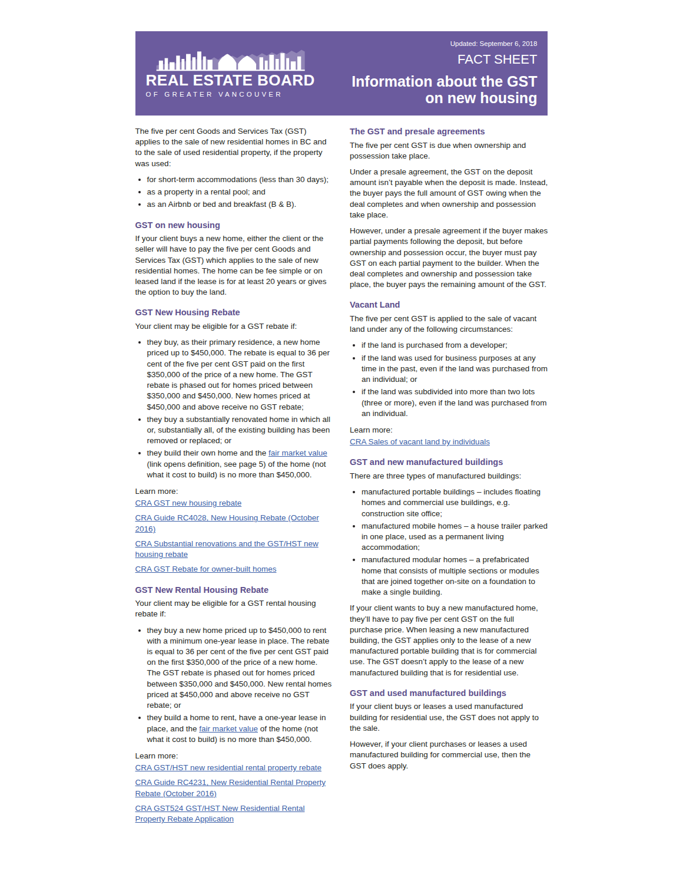REAL ESTATE BOARD
OF GREATER VANCOUVER
Updated: September 6, 2018
FACT SHEET
Information about the GST
on new housing
The five per cent Goods and Services Tax (GST) applies to the sale of new residential homes in BC and to the sale of used residential property, if the property was used:
for short-term accommodations (less than 30 days);
as a property in a rental pool; and
as an Airbnb or bed and breakfast (B & B).
GST on new housing
If your client buys a new home, either the client or the seller will have to pay the five per cent Goods and Services Tax (GST) which applies to the sale of new residential homes. The home can be fee simple or on leased land if the lease is for at least 20 years or gives the option to buy the land.
GST New Housing Rebate
Your client may be eligible for a GST rebate if:
they buy, as their primary residence, a new home priced up to $450,000. The rebate is equal to 36 per cent of the five per cent GST paid on the first $350,000 of the price of a new home. The GST rebate is phased out for homes priced between $350,000 and $450,000. New homes priced at $450,000 and above receive no GST rebate;
they buy a substantially renovated home in which all or, substantially all, of the existing building has been removed or replaced; or
they build their own home and the fair market value (link opens definition, see page 5) of the home (not what it cost to build) is no more than $450,000.
Learn more:
CRA GST new housing rebate CRA Guide RC4028, New Housing Rebate (October 2016) CRA Substantial renovations and the GST/HST new housing rebate CRA GST Rebate for owner-built homes
GST New Rental Housing Rebate
Your client may be eligible for a GST rental housing rebate if:
they buy a new home priced up to $450,000 to rent with a minimum one-year lease in place. The rebate is equal to 36 per cent of the five per cent GST paid on the first $350,000 of the price of a new home. The GST rebate is phased out for homes priced between $350,000 and $450,000. New rental homes priced at $450,000 and above receive no GST rebate; or
they build a home to rent, have a one-year lease in place, and the fair market value of the home (not what it cost to build) is no more than $450,000.
Learn more:
CRA GST/HST new residential rental property rebate CRA Guide RC4231, New Residential Rental Property Rebate (October 2016) CRA GST524 GST/HST New Residential Rental Property Rebate Application
The GST and presale agreements
The five per cent GST is due when ownership and possession take place.
Under a presale agreement, the GST on the deposit amount isn’t payable when the deposit is made. Instead, the buyer pays the full amount of GST owing when the deal completes and when ownership and possession take place.
However, under a presale agreement if the buyer makes partial payments following the deposit, but before ownership and possession occur, the buyer must pay GST on each partial payment to the builder. When the deal completes and ownership and possession take place, the buyer pays the remaining amount of the GST.
Vacant Land
The five per cent GST is applied to the sale of vacant land under any of the following circumstances:
if the land is purchased from a developer;
if the land was used for business purposes at any time in the past, even if the land was purchased from an individual; or
if the land was subdivided into more than two lots (three or more), even if the land was purchased from an individual.
Learn more:
CRA Sales of vacant land by individuals
GST and new manufactured buildings
There are three types of manufactured buildings:
manufactured portable buildings – includes floating homes and commercial use buildings, e.g. construction site office;
manufactured mobile homes – a house trailer parked in one place, used as a permanent living accommodation;
manufactured modular homes – a prefabricated home that consists of multiple sections or modules that are joined together on-site on a foundation to make a single building.
If your client wants to buy a new manufactured home, they’ll have to pay five per cent GST on the full purchase price. When leasing a new manufactured building, the GST applies only to the lease of a new manufactured portable building that is for commercial use. The GST doesn’t apply to the lease of a new manufactured building that is for residential use.
GST and used manufactured buildings
If your client buys or leases a used manufactured building for residential use, the GST does not apply to the sale.
However, if your client purchases or leases a used manufactured building for commercial use, then the GST does apply.